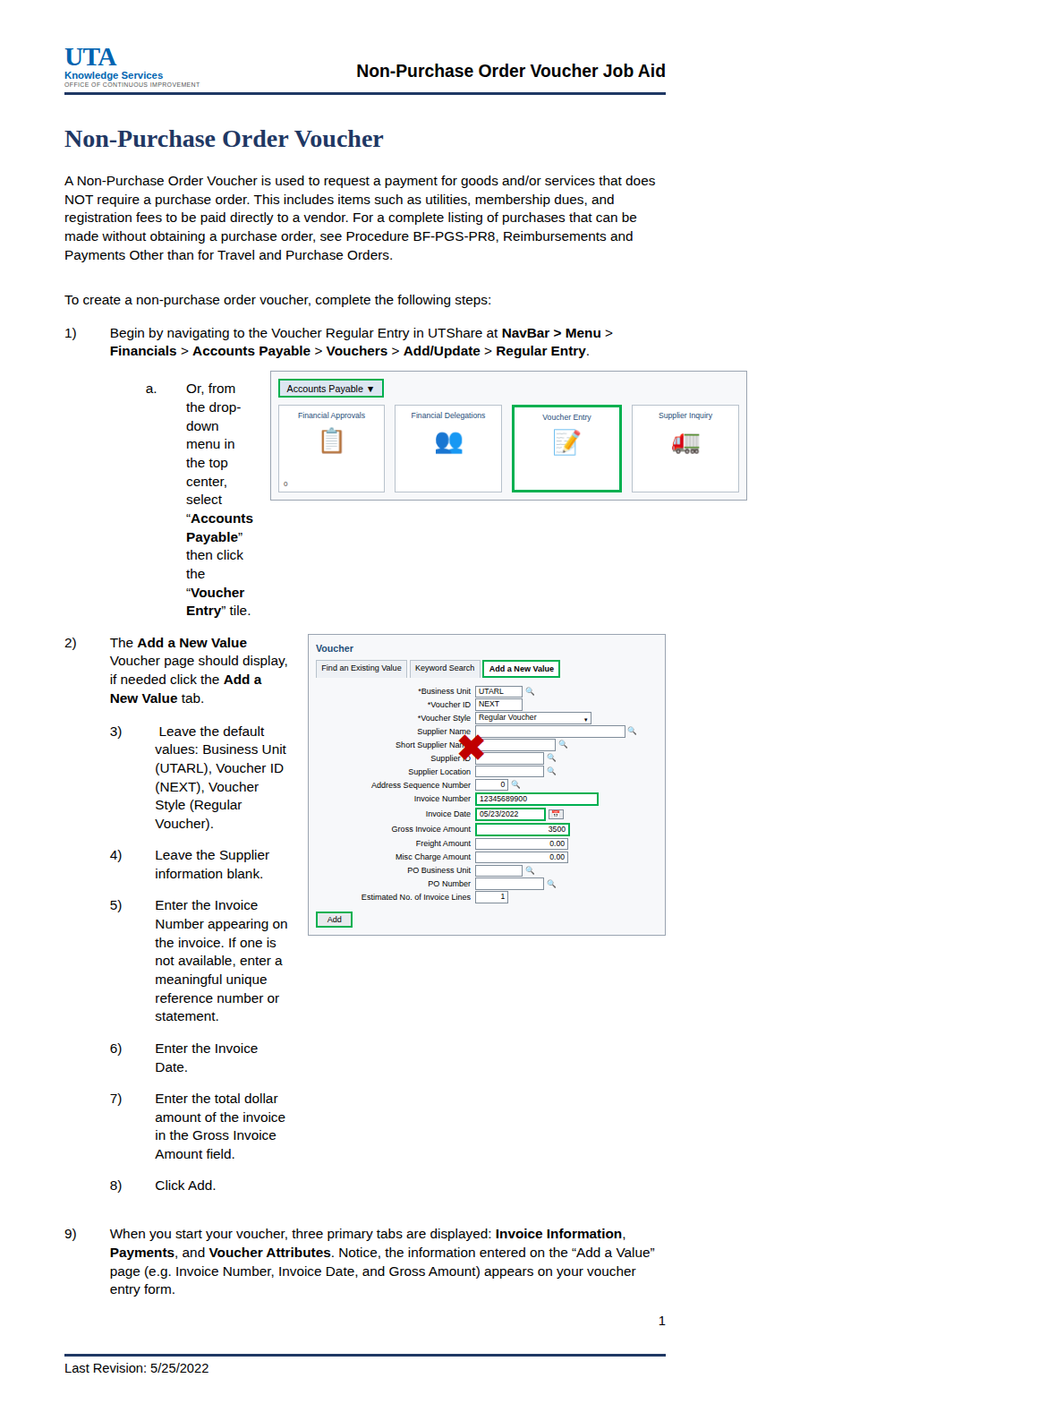UTA
Knowledge Services
Office of Continuous Improvement
Non-Purchase Order Voucher Job Aid
Non-Purchase Order Voucher
A Non-Purchase Order Voucher is used to request a payment for goods and/or services that does NOT require a purchase order. This includes items such as utilities, membership dues, and registration fees to be paid directly to a vendor. For a complete listing of purchases that can be made without obtaining a purchase order, see Procedure BF-PGS-PR8, Reimbursements and Payments Other than for Travel and Purchase Orders.
To create a non-purchase order voucher, complete the following steps:
Begin by navigating to the Voucher Regular Entry in UTShare at NavBar > Menu > Financials > Accounts Payable > Vouchers > Add/Update > Regular Entry.
Or, from the drop-down menu in the top center, select “Accounts Payable” then click the “Voucher Entry” tile.
Accounts Payable ▼
Financial Approvals 📋 0
Financial Delegations 👥
Voucher Entry 📝
Supplier Inquiry 🚛
The Add a New Value Voucher page should display, if needed click the Add a New Value tab.
Leave the default values: Business Unit (UTARL), Voucher ID (NEXT), Voucher Style (Regular Voucher).
Leave the Supplier information blank.
Enter the Invoice Number appearing on the invoice. If one is not available, enter a meaningful unique reference number or statement.
Enter the Invoice Date.
Enter the total dollar amount of the invoice in the Gross Invoice Amount field.
Click Add.
Voucher
Find an Existing Value Keyword Search Add a New Value
✖
| *Business Unit | UTARL 🔍 |
| *Voucher ID | NEXT |
| *Voucher Style | Regular Voucher |
| Supplier Name | 🔍 |
| Short Supplier Name | 🔍 |
| Supplier ID | 🔍 |
| Supplier Location | 🔍 |
| Address Sequence Number | 0 🔍 |
| Invoice Number | 12345689900 |
| Invoice Date | 05/23/2022 📅 |
| Gross Invoice Amount | 3500 |
| Freight Amount | 0.00 |
| Misc Charge Amount | 0.00 |
| PO Business Unit | 🔍 |
| PO Number | 🔍 |
| Estimated No. of Invoice Lines | 1 |
Add
When you start your voucher, three primary tabs are displayed: Invoice Information, Payments, and Voucher Attributes. Notice, the information entered on the “Add a Value” page (e.g. Invoice Number, Invoice Date, and Gross Amount) appears on your voucher entry form.
1
Last Revision: 5/25/2022